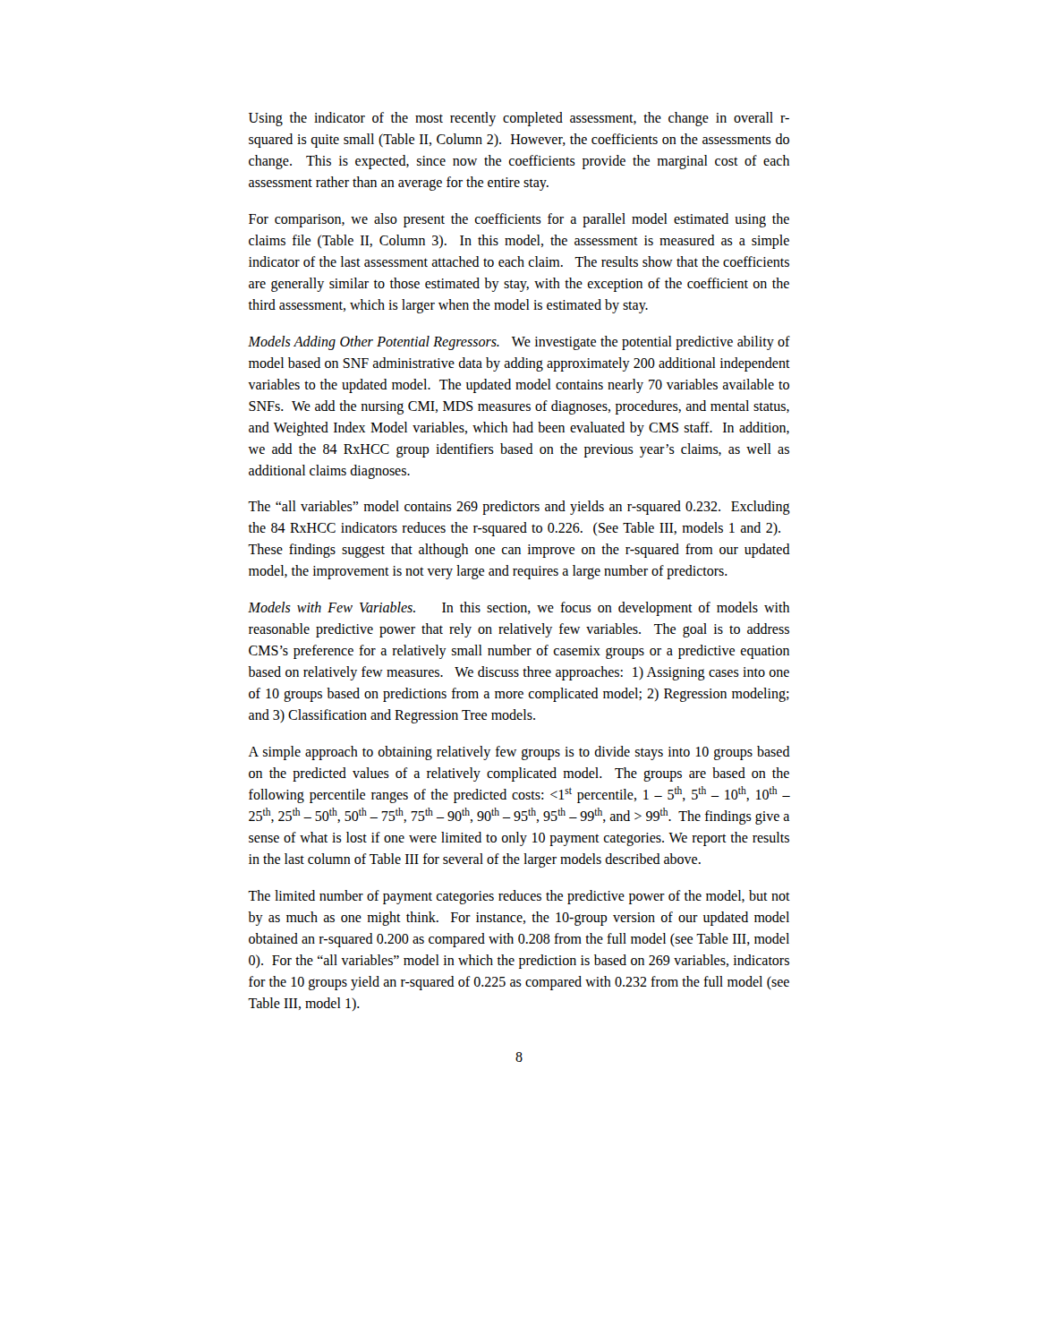Using the indicator of the most recently completed assessment, the change in overall r-squared is quite small (Table II, Column 2). However, the coefficients on the assessments do change. This is expected, since now the coefficients provide the marginal cost of each assessment rather than an average for the entire stay.
For comparison, we also present the coefficients for a parallel model estimated using the claims file (Table II, Column 3). In this model, the assessment is measured as a simple indicator of the last assessment attached to each claim. The results show that the coefficients are generally similar to those estimated by stay, with the exception of the coefficient on the third assessment, which is larger when the model is estimated by stay.
Models Adding Other Potential Regressors. We investigate the potential predictive ability of model based on SNF administrative data by adding approximately 200 additional independent variables to the updated model. The updated model contains nearly 70 variables available to SNFs. We add the nursing CMI, MDS measures of diagnoses, procedures, and mental status, and Weighted Index Model variables, which had been evaluated by CMS staff. In addition, we add the 84 RxHCC group identifiers based on the previous year’s claims, as well as additional claims diagnoses.
The “all variables” model contains 269 predictors and yields an r-squared 0.232. Excluding the 84 RxHCC indicators reduces the r-squared to 0.226. (See Table III, models 1 and 2). These findings suggest that although one can improve on the r-squared from our updated model, the improvement is not very large and requires a large number of predictors.
Models with Few Variables. In this section, we focus on development of models with reasonable predictive power that rely on relatively few variables. The goal is to address CMS’s preference for a relatively small number of casemix groups or a predictive equation based on relatively few measures. We discuss three approaches: 1) Assigning cases into one of 10 groups based on predictions from a more complicated model; 2) Regression modeling; and 3) Classification and Regression Tree models.
A simple approach to obtaining relatively few groups is to divide stays into 10 groups based on the predicted values of a relatively complicated model. The groups are based on the following percentile ranges of the predicted costs: <1st percentile, 1 – 5th, 5th – 10th, 10th – 25th, 25th – 50th, 50th – 75th, 75th – 90th, 90th – 95th, 95th – 99th, and > 99th. The findings give a sense of what is lost if one were limited to only 10 payment categories. We report the results in the last column of Table III for several of the larger models described above.
The limited number of payment categories reduces the predictive power of the model, but not by as much as one might think. For instance, the 10-group version of our updated model obtained an r-squared 0.200 as compared with 0.208 from the full model (see Table III, model 0). For the “all variables” model in which the prediction is based on 269 variables, indicators for the 10 groups yield an r-squared of 0.225 as compared with 0.232 from the full model (see Table III, model 1).
8